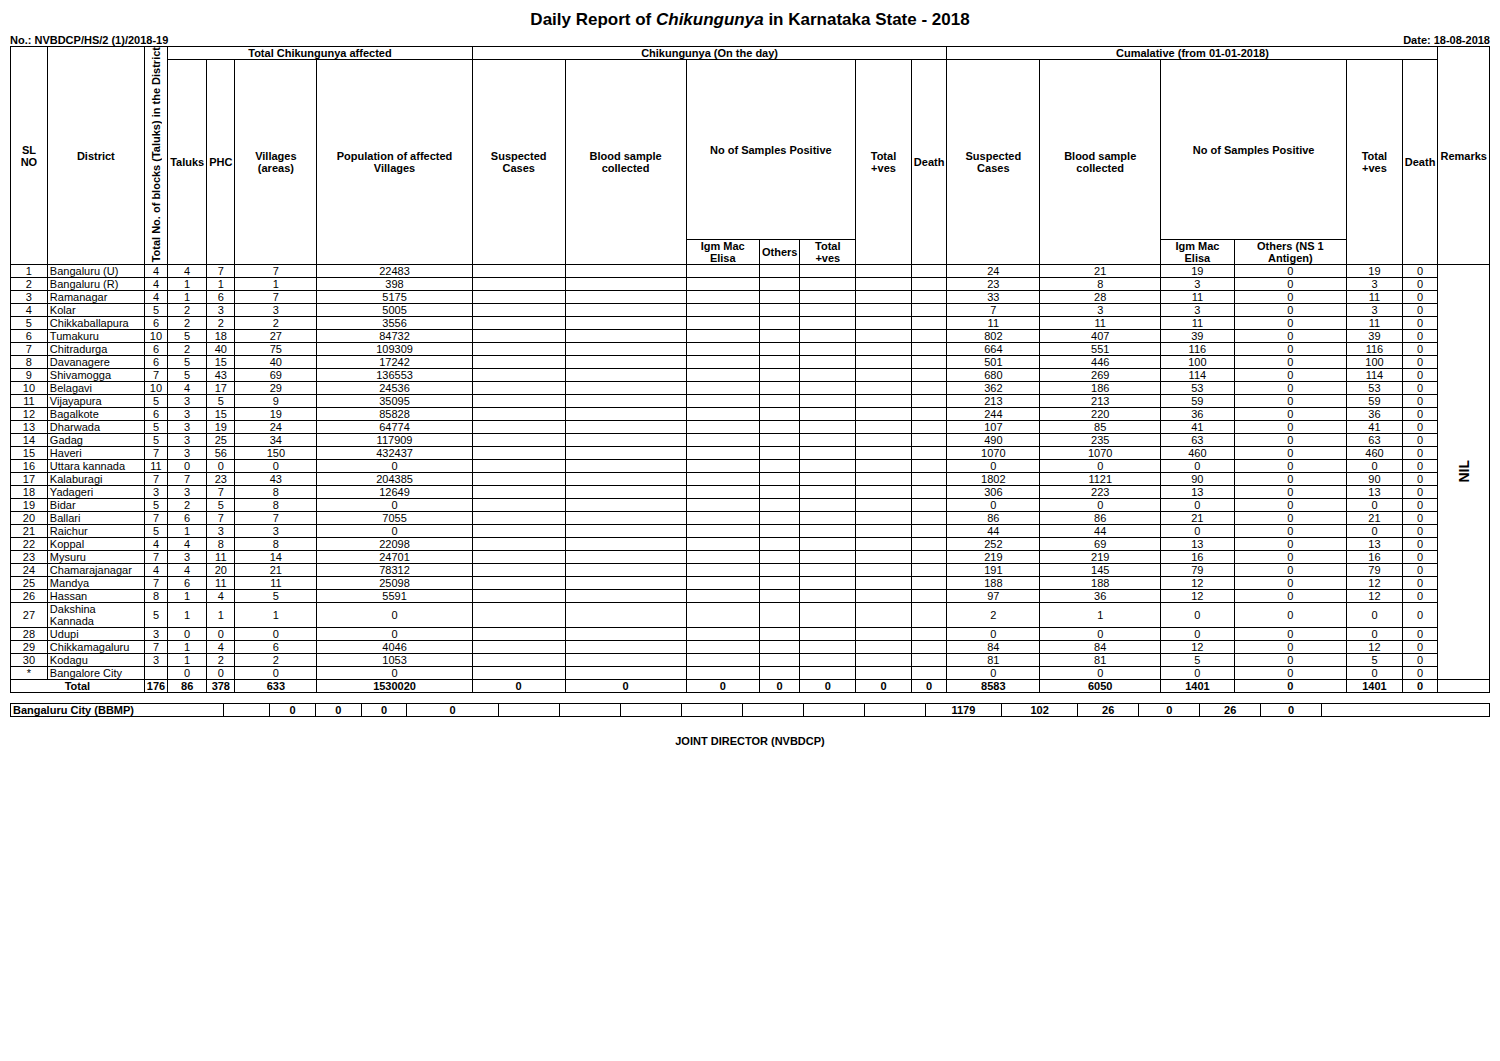Daily Report of Chikungunya in Karnataka State - 2018
No.: NVBDCP/HS/2 (1)/2018-19 Date: 18-08-2018
| SL NO | District | Total No. of blocks (Taluks) in the District | Total Chikungunya affected | Chikungunya (On the day) | Cumalative (from 01-01-2018) | Remarks |
| --- | --- | --- | --- | --- | --- | --- |
| Taluks | PHC | Villages (areas) | Population of affected Villages | Suspected Cases | Blood sample collected | No of Samples Positive | Total +ves | Death | Suspected Cases | Blood sample collected | No of Samples Positive | Total +ves | Death |
| Igm Mac Elisa | Others | Total +ves | Igm Mac Elisa | Others (NS 1 Antigen) |
| 1 | Bangaluru (U) | 4 | 4 | 7 | 7 | 22483 | | | | | | | | 24 | 21 | 19 | 0 | 19 | 0 | NIL |
| 2 | Bangaluru (R) | 4 | 1 | 1 | 1 | 398 | | | | | | | | 23 | 8 | 3 | 0 | 3 | 0 |
| 3 | Ramanagar | 4 | 1 | 6 | 7 | 5175 | | | | | | | | 33 | 28 | 11 | 0 | 11 | 0 |
| 4 | Kolar | 5 | 2 | 3 | 3 | 5005 | | | | | | | | 7 | 3 | 3 | 0 | 3 | 0 |
| 5 | Chikkaballapura | 6 | 2 | 2 | 2 | 3556 | | | | | | | | 11 | 11 | 11 | 0 | 11 | 0 |
| 6 | Tumakuru | 10 | 5 | 18 | 27 | 84732 | | | | | | | | 802 | 407 | 39 | 0 | 39 | 0 |
| 7 | Chitradurga | 6 | 2 | 40 | 75 | 109309 | | | | | | | | 664 | 551 | 116 | 0 | 116 | 0 |
| 8 | Davanagere | 6 | 5 | 15 | 40 | 17242 | | | | | | | | 501 | 446 | 100 | 0 | 100 | 0 |
| 9 | Shivamogga | 7 | 5 | 43 | 69 | 136553 | | | | | | | | 680 | 269 | 114 | 0 | 114 | 0 |
| 10 | Belagavi | 10 | 4 | 17 | 29 | 24536 | | | | | | | | 362 | 186 | 53 | 0 | 53 | 0 |
| 11 | Vijayapura | 5 | 3 | 5 | 9 | 35095 | | | | | | | | 213 | 213 | 59 | 0 | 59 | 0 |
| 12 | Bagalkote | 6 | 3 | 15 | 19 | 85828 | | | | | | | | 244 | 220 | 36 | 0 | 36 | 0 |
| 13 | Dharwada | 5 | 3 | 19 | 24 | 64774 | | | | | | | | 107 | 85 | 41 | 0 | 41 | 0 |
| 14 | Gadag | 5 | 3 | 25 | 34 | 117909 | | | | | | | | 490 | 235 | 63 | 0 | 63 | 0 |
| 15 | Haveri | 7 | 3 | 56 | 150 | 432437 | | | | | | | | 1070 | 1070 | 460 | 0 | 460 | 0 |
| 16 | Uttara kannada | 11 | 0 | 0 | 0 | 0 | | | | | | | | 0 | 0 | 0 | 0 | 0 | 0 |
| 17 | Kalaburagi | 7 | 7 | 23 | 43 | 204385 | | | | | | | | 1802 | 1121 | 90 | 0 | 90 | 0 |
| 18 | Yadageri | 3 | 3 | 7 | 8 | 12649 | | | | | | | | 306 | 223 | 13 | 0 | 13 | 0 |
| 19 | Bidar | 5 | 2 | 5 | 8 | 0 | | | | | | | | 0 | 0 | 0 | 0 | 0 | 0 |
| 20 | Ballari | 7 | 6 | 7 | 7 | 7055 | | | | | | | | 86 | 86 | 21 | 0 | 21 | 0 |
| 21 | Raichur | 5 | 1 | 3 | 3 | 0 | | | | | | | | 44 | 44 | 0 | 0 | 0 | 0 |
| 22 | Koppal | 4 | 4 | 8 | 8 | 22098 | | | | | | | | 252 | 69 | 13 | 0 | 13 | 0 |
| 23 | Mysuru | 7 | 3 | 11 | 14 | 24701 | | | | | | | | 219 | 219 | 16 | 0 | 16 | 0 |
| 24 | Chamarajanagar | 4 | 4 | 20 | 21 | 78312 | | | | | | | | 191 | 145 | 79 | 0 | 79 | 0 |
| 25 | Mandya | 7 | 6 | 11 | 11 | 25098 | | | | | | | | 188 | 188 | 12 | 0 | 12 | 0 |
| 26 | Hassan | 8 | 1 | 4 | 5 | 5591 | | | | | | | | 97 | 36 | 12 | 0 | 12 | 0 |
| 27 | Dakshina Kannada | 5 | 1 | 1 | 1 | 0 | | | | | | | | 2 | 1 | 0 | 0 | 0 | 0 |
| 28 | Udupi | 3 | 0 | 0 | 0 | 0 | | | | | | | | 0 | 0 | 0 | 0 | 0 | 0 |
| 29 | Chikkamagaluru | 7 | 1 | 4 | 6 | 4046 | | | | | | | | 84 | 84 | 12 | 0 | 12 | 0 |
| 30 | Kodagu | 3 | 1 | 2 | 2 | 1053 | | | | | | | | 81 | 81 | 5 | 0 | 5 | 0 |
| * | Bangalore City | | 0 | 0 | 0 | 0 | | | | | | | | 0 | 0 | 0 | 0 | 0 | 0 |
| Total | 176 | 86 | 378 | 633 | 1530020 | 0 | 0 | 0 | 0 | 0 | 0 | 0 | 8583 | 6050 | 1401 | 0 | 1401 | 0 | |
| Bangaluru City (BBMP) | | 0 | 0 | 0 | 0 | | | | | | | | 1179 | 102 | 26 | 0 | 26 | 0 | |
JOINT DIRECTOR (NVBDCP)